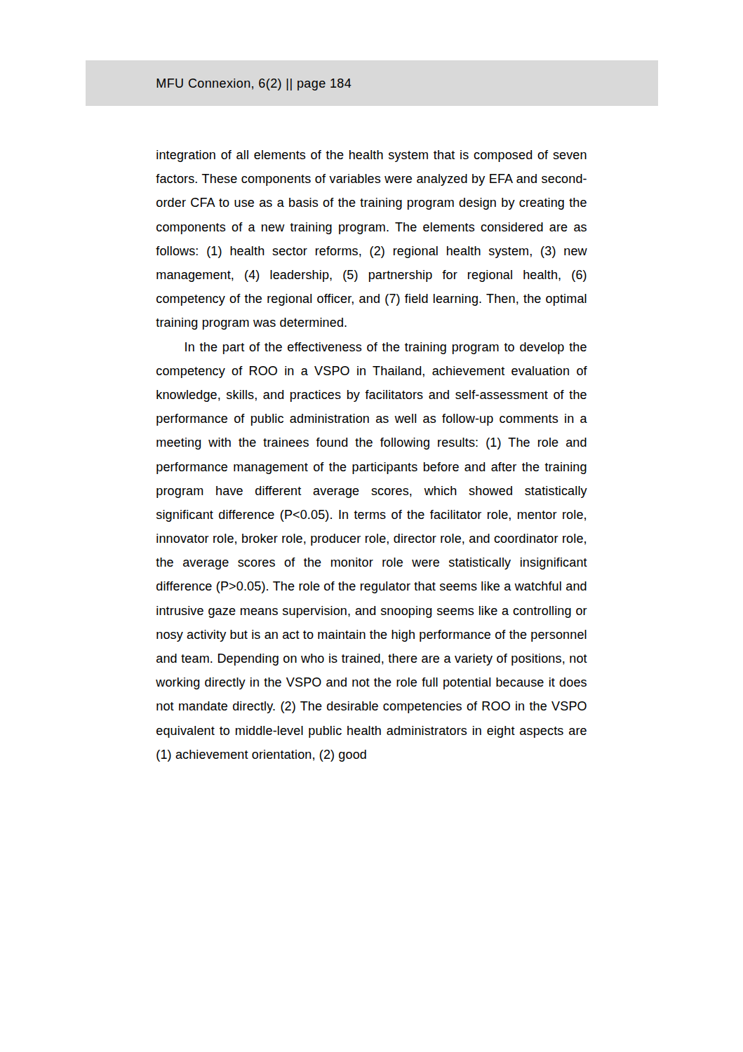MFU Connexion, 6(2) || page 184
integration of all elements of the health system that is composed of seven factors. These components of variables were analyzed by EFA and second-order CFA to use as a basis of the training program design by creating the components of a new training program. The elements considered are as follows: (1) health sector reforms, (2) regional health system, (3) new management, (4) leadership, (5) partnership for regional health, (6) competency of the regional officer, and (7) field learning. Then, the optimal training program was determined.
In the part of the effectiveness of the training program to develop the competency of ROO in a VSPO in Thailand, achievement evaluation of knowledge, skills, and practices by facilitators and self-assessment of the performance of public administration as well as follow-up comments in a meeting with the trainees found the following results: (1) The role and performance management of the participants before and after the training program have different average scores, which showed statistically significant difference (P<0.05). In terms of the facilitator role, mentor role, innovator role, broker role, producer role, director role, and coordinator role, the average scores of the monitor role were statistically insignificant difference (P>0.05). The role of the regulator that seems like a watchful and intrusive gaze means supervision, and snooping seems like a controlling or nosy activity but is an act to maintain the high performance of the personnel and team. Depending on who is trained, there are a variety of positions, not working directly in the VSPO and not the role full potential because it does not mandate directly. (2) The desirable competencies of ROO in the VSPO equivalent to middle-level public health administrators in eight aspects are (1) achievement orientation, (2) good